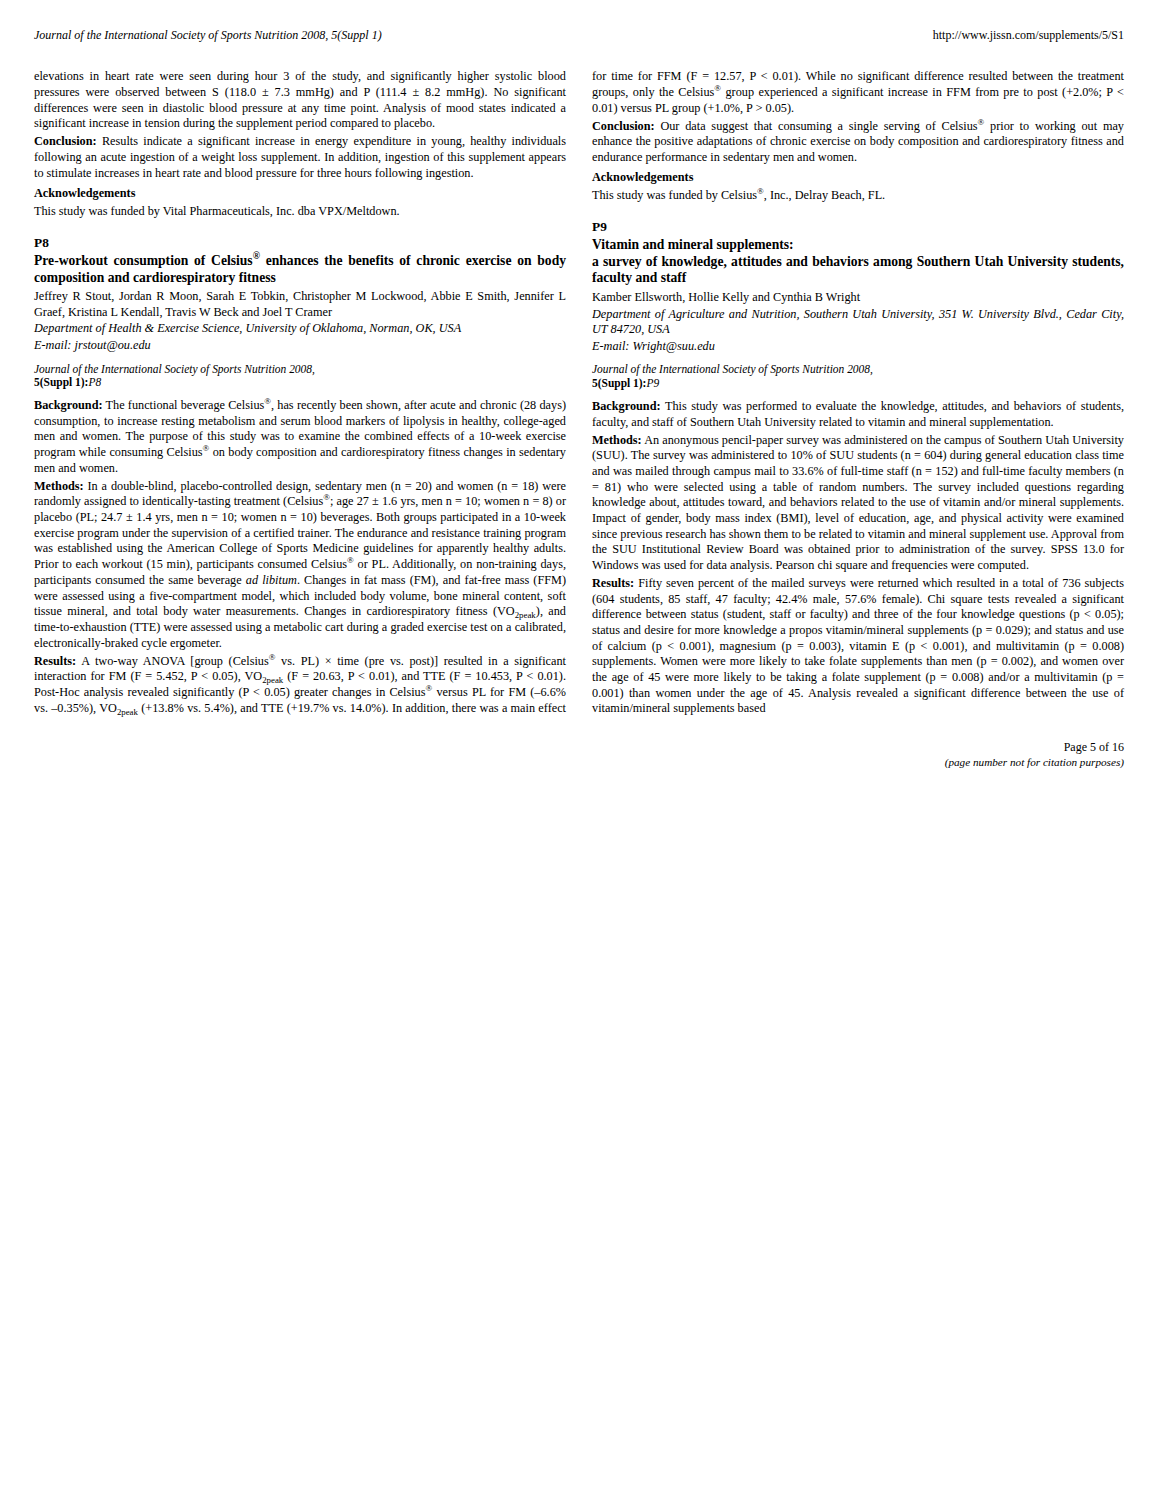Journal of the International Society of Sports Nutrition 2008, 5(Suppl 1)
http://www.jissn.com/supplements/5/S1
elevations in heart rate were seen during hour 3 of the study, and significantly higher systolic blood pressures were observed between S (118.0 ± 7.3 mmHg) and P (111.4 ± 8.2 mmHg). No significant differences were seen in diastolic blood pressure at any time point. Analysis of mood states indicated a significant increase in tension during the supplement period compared to placebo.
Conclusion: Results indicate a significant increase in energy expenditure in young, healthy individuals following an acute ingestion of a weight loss supplement. In addition, ingestion of this supplement appears to stimulate increases in heart rate and blood pressure for three hours following ingestion.
Acknowledgements
This study was funded by Vital Pharmaceuticals, Inc. dba VPX/Meltdown.
P8
Pre-workout consumption of Celsius® enhances the benefits of chronic exercise on body composition and cardiorespiratory fitness
Jeffrey R Stout, Jordan R Moon, Sarah E Tobkin, Christopher M Lockwood, Abbie E Smith, Jennifer L Graef, Kristina L Kendall, Travis W Beck and Joel T Cramer
Department of Health & Exercise Science, University of Oklahoma, Norman, OK, USA
E-mail: jrstout@ou.edu
Journal of the International Society of Sports Nutrition 2008,
5(Suppl 1): P8
Background: The functional beverage Celsius®, has recently been shown, after acute and chronic (28 days) consumption, to increase resting metabolism and serum blood markers of lipolysis in healthy, college-aged men and women. The purpose of this study was to examine the combined effects of a 10-week exercise program while consuming Celsius® on body composition and cardiorespiratory fitness changes in sedentary men and women.
Methods: In a double-blind, placebo-controlled design, sedentary men (n = 20) and women (n = 18) were randomly assigned to identically-tasting treatment (Celsius®; age 27 ± 1.6 yrs, men n = 10; women n = 8) or placebo (PL; 24.7 ± 1.4 yrs, men n = 10; women n = 10) beverages. Both groups participated in a 10-week exercise program under the supervision of a certified trainer. The endurance and resistance training program was established using the American College of Sports Medicine guidelines for apparently healthy adults. Prior to each workout (15 min), participants consumed Celsius® or PL. Additionally, on non-training days, participants consumed the same beverage ad libitum. Changes in fat mass (FM), and fat-free mass (FFM) were assessed using a five-compartment model, which included body volume, bone mineral content, soft tissue mineral, and total body water measurements. Changes in cardiorespiratory fitness (VO2peak), and time-to-exhaustion (TTE) were assessed using a metabolic cart during a graded exercise test on a calibrated, electronically-braked cycle ergometer.
Results: A two-way ANOVA [group (Celsius® vs. PL) × time (pre vs. post)] resulted in a significant interaction for FM (F = 5.452, P < 0.05), VO2peak (F = 20.63, P < 0.01), and TTE (F = 10.453, P < 0.01). Post-Hoc analysis revealed significantly (P < 0.05) greater changes in Celsius® versus PL for FM (–6.6% vs. –0.35%), VO2peak (+13.8% vs. 5.4%), and TTE (+19.7% vs. 14.0%). In addition, there was a main effect for time for FFM (F = 12.57, P < 0.01). While no significant difference resulted between the treatment groups, only the Celsius® group experienced a significant increase in FFM from pre to post (+2.0%; P < 0.01) versus PL group (+1.0%, P > 0.05).
Conclusion: Our data suggest that consuming a single serving of Celsius® prior to working out may enhance the positive adaptations of chronic exercise on body composition and cardiorespiratory fitness and endurance performance in sedentary men and women.
Acknowledgements
This study was funded by Celsius®, Inc., Delray Beach, FL.
P9
Vitamin and mineral supplements:
a survey of knowledge, attitudes and behaviors among Southern Utah University students, faculty and staff
Kamber Ellsworth, Hollie Kelly and Cynthia B Wright
Department of Agriculture and Nutrition, Southern Utah University, 351 W. University Blvd., Cedar City, UT 84720, USA
E-mail: Wright@suu.edu
Journal of the International Society of Sports Nutrition 2008,
5(Suppl 1): P9
Background: This study was performed to evaluate the knowledge, attitudes, and behaviors of students, faculty, and staff of Southern Utah University related to vitamin and mineral supplementation.
Methods: An anonymous pencil-paper survey was administered on the campus of Southern Utah University (SUU). The survey was administered to 10% of SUU students (n = 604) during general education class time and was mailed through campus mail to 33.6% of full-time staff (n = 152) and full-time faculty members (n = 81) who were selected using a table of random numbers. The survey included questions regarding knowledge about, attitudes toward, and behaviors related to the use of vitamin and/or mineral supplements. Impact of gender, body mass index (BMI), level of education, age, and physical activity were examined since previous research has shown them to be related to vitamin and mineral supplement use. Approval from the SUU Institutional Review Board was obtained prior to administration of the survey. SPSS 13.0 for Windows was used for data analysis. Pearson chi square and frequencies were computed.
Results: Fifty seven percent of the mailed surveys were returned which resulted in a total of 736 subjects (604 students, 85 staff, 47 faculty; 42.4% male, 57.6% female). Chi square tests revealed a significant difference between status (student, staff or faculty) and three of the four knowledge questions (p < 0.05); status and desire for more knowledge a propos vitamin/mineral supplements (p = 0.029); and status and use of calcium (p < 0.001), magnesium (p = 0.003), vitamin E (p < 0.001), and multivitamin (p = 0.008) supplements. Women were more likely to take folate supplements than men (p = 0.002), and women over the age of 45 were more likely to be taking a folate supplement (p = 0.008) and/or a multivitamin (p = 0.001) than women under the age of 45. Analysis revealed a significant difference between the use of vitamin/mineral supplements based
Page 5 of 16
(page number not for citation purposes)